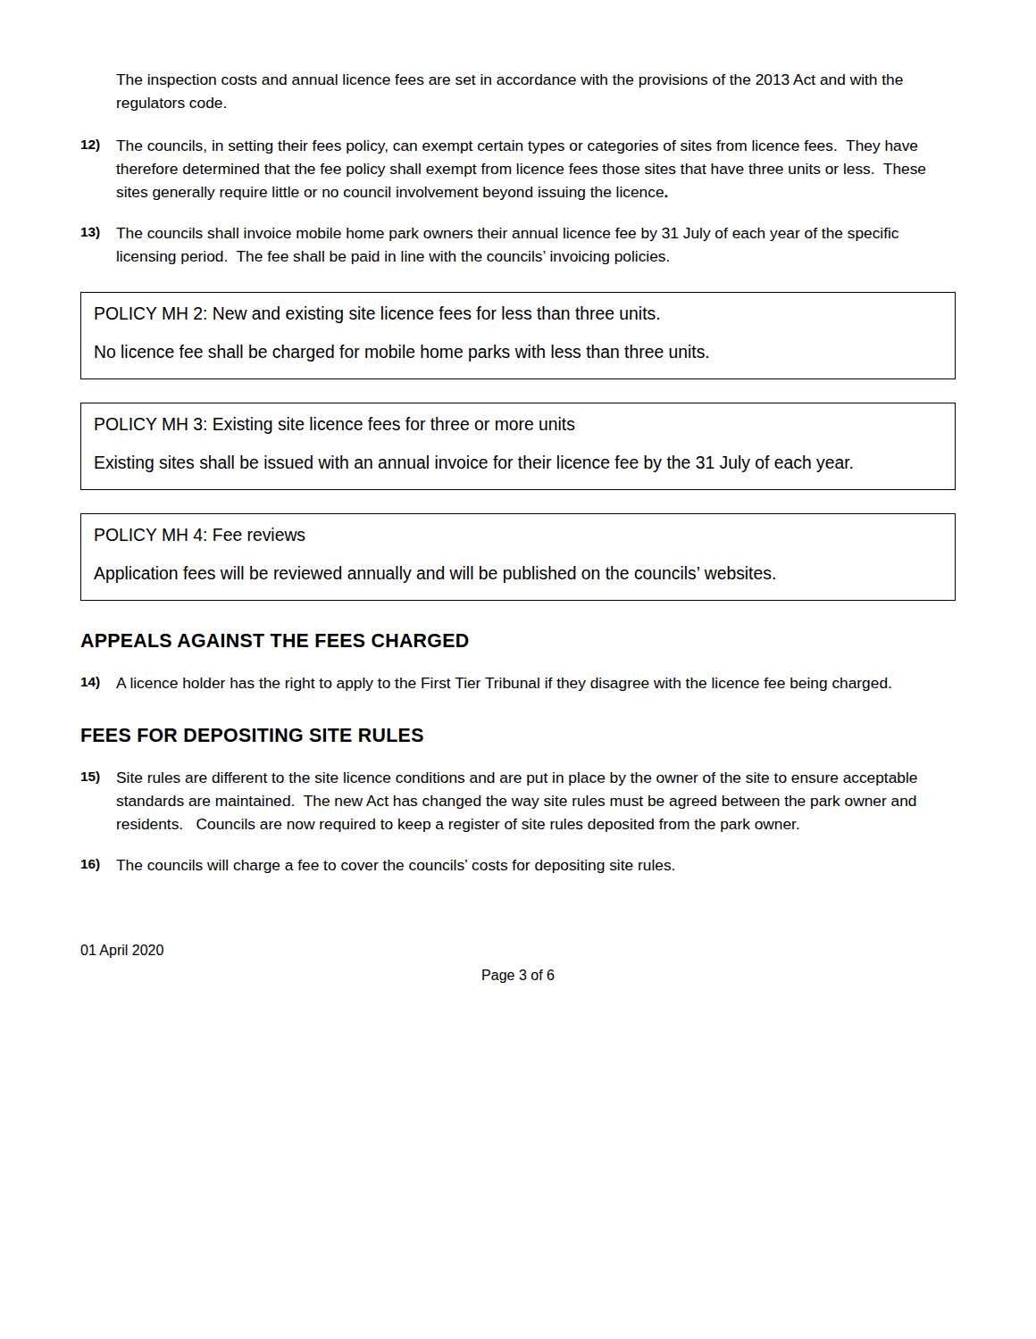The inspection costs and annual licence fees are set in accordance with the provisions of the 2013 Act and with the regulators code.
12) The councils, in setting their fees policy, can exempt certain types or categories of sites from licence fees. They have therefore determined that the fee policy shall exempt from licence fees those sites that have three units or less. These sites generally require little or no council involvement beyond issuing the licence.
13) The councils shall invoice mobile home park owners their annual licence fee by 31 July of each year of the specific licensing period. The fee shall be paid in line with the councils’ invoicing policies.
POLICY MH 2: New and existing site licence fees for less than three units.
No licence fee shall be charged for mobile home parks with less than three units.
POLICY MH 3: Existing site licence fees for three or more units
Existing sites shall be issued with an annual invoice for their licence fee by the 31 July of each year.
POLICY MH 4: Fee reviews
Application fees will be reviewed annually and will be published on the councils’ websites.
APPEALS AGAINST THE FEES CHARGED
14) A licence holder has the right to apply to the First Tier Tribunal if they disagree with the licence fee being charged.
FEES FOR DEPOSITING SITE RULES
15) Site rules are different to the site licence conditions and are put in place by the owner of the site to ensure acceptable standards are maintained. The new Act has changed the way site rules must be agreed between the park owner and residents. Councils are now required to keep a register of site rules deposited from the park owner.
16) The councils will charge a fee to cover the councils’ costs for depositing site rules.
01 April 2020
Page 3 of 6